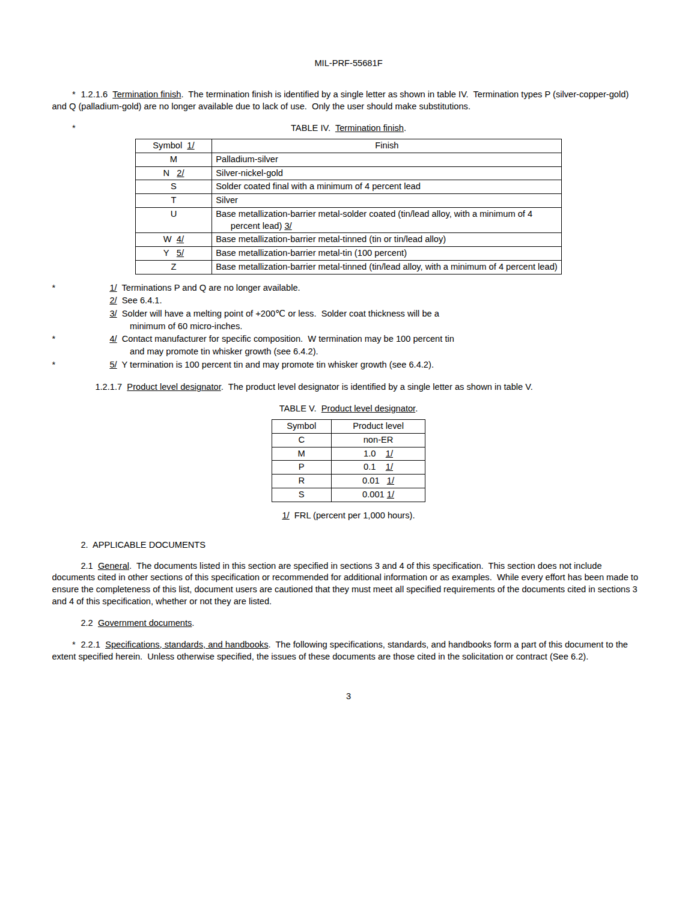MIL-PRF-55681F
* 1.2.1.6 Termination finish. The termination finish is identified by a single letter as shown in table IV. Termination types P (silver-copper-gold) and Q (palladium-gold) are no longer available due to lack of use. Only the user should make substitutions.
* TABLE IV. Termination finish.
| Symbol 1/ | Finish |
| --- | --- |
| M | Palladium-silver |
| N 2/ | Silver-nickel-gold |
| S | Solder coated final with a minimum of 4 percent lead |
| T | Silver |
| U | Base metallization-barrier metal-solder coated (tin/lead alloy, with a minimum of 4 percent lead) 3/ |
| W 4/ | Base metallization-barrier metal-tinned (tin or tin/lead alloy) |
| Y 5/ | Base metallization-barrier metal-tin (100 percent) |
| Z | Base metallization-barrier metal-tinned (tin/lead alloy, with a minimum of 4 percent lead) |
*1/ Terminations P and Q are no longer available.
2/ See 6.4.1.
3/ Solder will have a melting point of +200℃ or less. Solder coat thickness will be a
minimum of 60 micro-inches.
*4/ Contact manufacturer for specific composition. W termination may be 100 percent tin
and may promote tin whisker growth (see 6.4.2).
*5/ Y termination is 100 percent tin and may promote tin whisker growth (see 6.4.2).
1.2.1.7 Product level designator. The product level designator is identified by a single letter as shown in table V.
TABLE V. Product level designator.
| Symbol | Product level |
| --- | --- |
| C | non-ER |
| M | 1.0 1/ |
| P | 0.1 1/ |
| R | 0.01 1/ |
| S | 0.001 1/ |
1/ FRL (percent per 1,000 hours).
2. APPLICABLE DOCUMENTS
2.1 General. The documents listed in this section are specified in sections 3 and 4 of this specification. This section does not include documents cited in other sections of this specification or recommended for additional information or as examples. While every effort has been made to ensure the completeness of this list, document users are cautioned that they must meet all specified requirements of the documents cited in sections 3 and 4 of this specification, whether or not they are listed.
2.2 Government documents.
* 2.2.1 Specifications, standards, and handbooks. The following specifications, standards, and handbooks form a part of this document to the extent specified herein. Unless otherwise specified, the issues of these documents are those cited in the solicitation or contract (See 6.2).
3